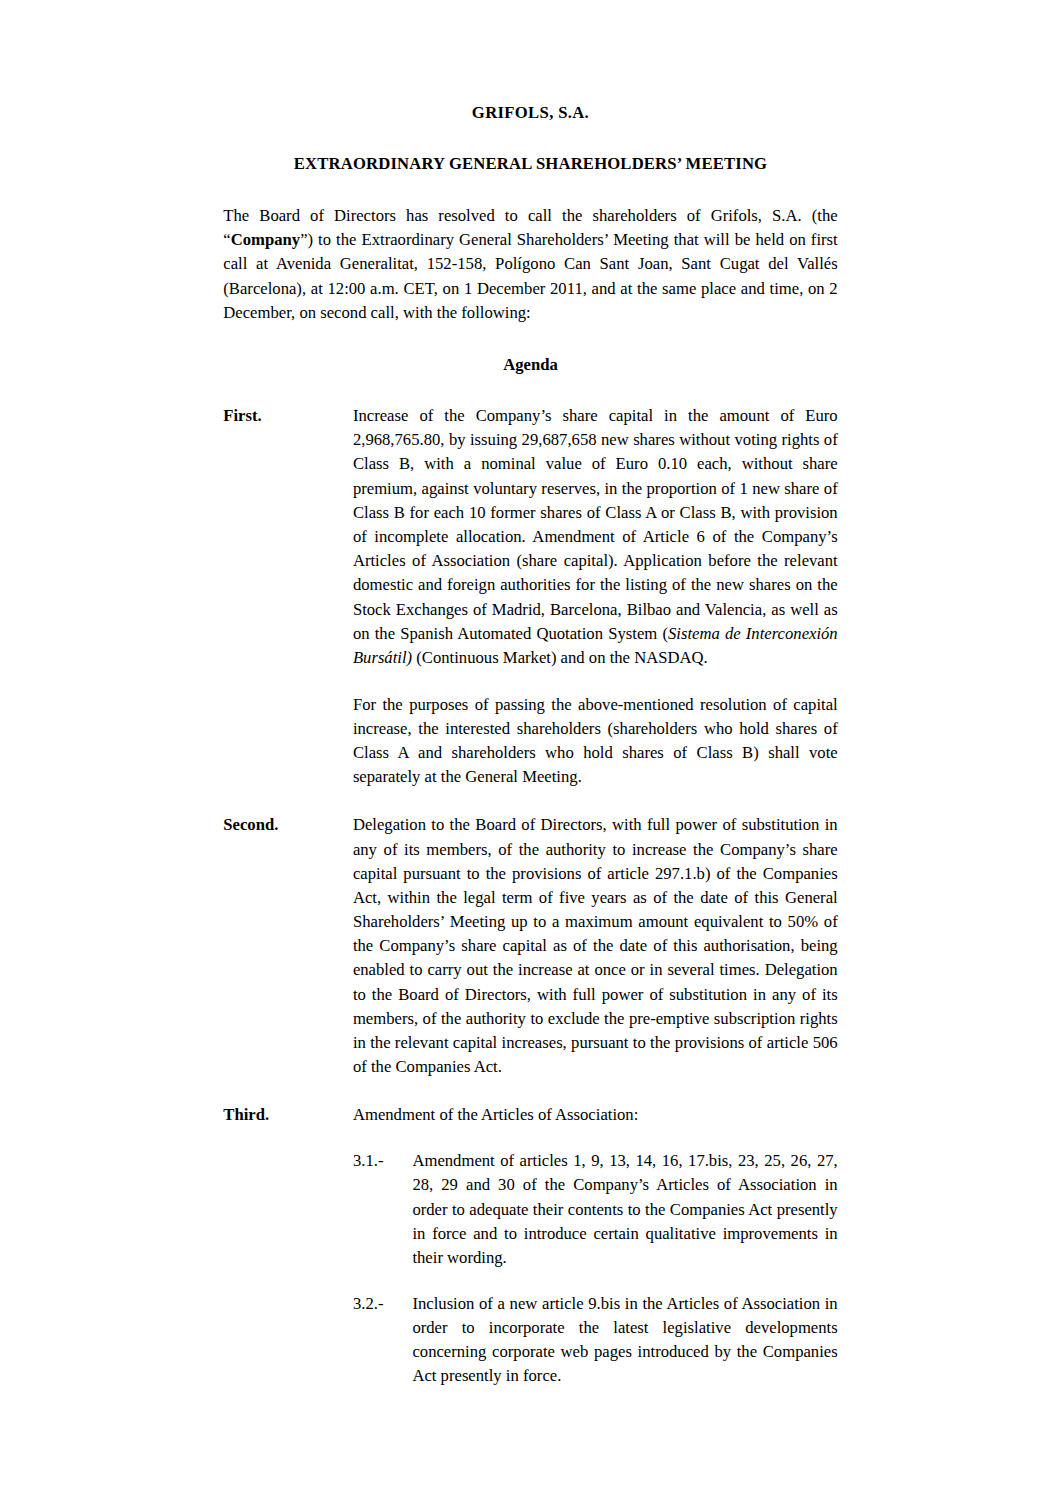GRIFOLS, S.A.
EXTRAORDINARY GENERAL SHAREHOLDERS’ MEETING
The Board of Directors has resolved to call the shareholders of Grifols, S.A. (the “Company”) to the Extraordinary General Shareholders’ Meeting that will be held on first call at Avenida Generalitat, 152-158, Polígono Can Sant Joan, Sant Cugat del Vallés (Barcelona), at 12:00 a.m. CET, on 1 December 2011, and at the same place and time, on 2 December, on second call, with the following:
Agenda
First.
Increase of the Company’s share capital in the amount of Euro 2,968,765.80, by issuing 29,687,658 new shares without voting rights of Class B, with a nominal value of Euro 0.10 each, without share premium, against voluntary reserves, in the proportion of 1 new share of Class B for each 10 former shares of Class A or Class B, with provision of incomplete allocation. Amendment of Article 6 of the Company’s Articles of Association (share capital). Application before the relevant domestic and foreign authorities for the listing of the new shares on the Stock Exchanges of Madrid, Barcelona, Bilbao and Valencia, as well as on the Spanish Automated Quotation System (Sistema de Interconexión Bursátil) (Continuous Market) and on the NASDAQ.
For the purposes of passing the above-mentioned resolution of capital increase, the interested shareholders (shareholders who hold shares of Class A and shareholders who hold shares of Class B) shall vote separately at the General Meeting.
Second.
Delegation to the Board of Directors, with full power of substitution in any of its members, of the authority to increase the Company’s share capital pursuant to the provisions of article 297.1.b) of the Companies Act, within the legal term of five years as of the date of this General Shareholders’ Meeting up to a maximum amount equivalent to 50% of the Company’s share capital as of the date of this authorisation, being enabled to carry out the increase at once or in several times. Delegation to the Board of Directors, with full power of substitution in any of its members, of the authority to exclude the pre-emptive subscription rights in the relevant capital increases, pursuant to the provisions of article 506 of the Companies Act.
Third.
Amendment of the Articles of Association:
3.1.-
Amendment of articles 1, 9, 13, 14, 16, 17.bis, 23, 25, 26, 27, 28, 29 and 30 of the Company’s Articles of Association in order to adequate their contents to the Companies Act presently in force and to introduce certain qualitative improvements in their wording.
3.2.-
Inclusion of a new article 9.bis in the Articles of Association in order to incorporate the latest legislative developments concerning corporate web pages introduced by the Companies Act presently in force.